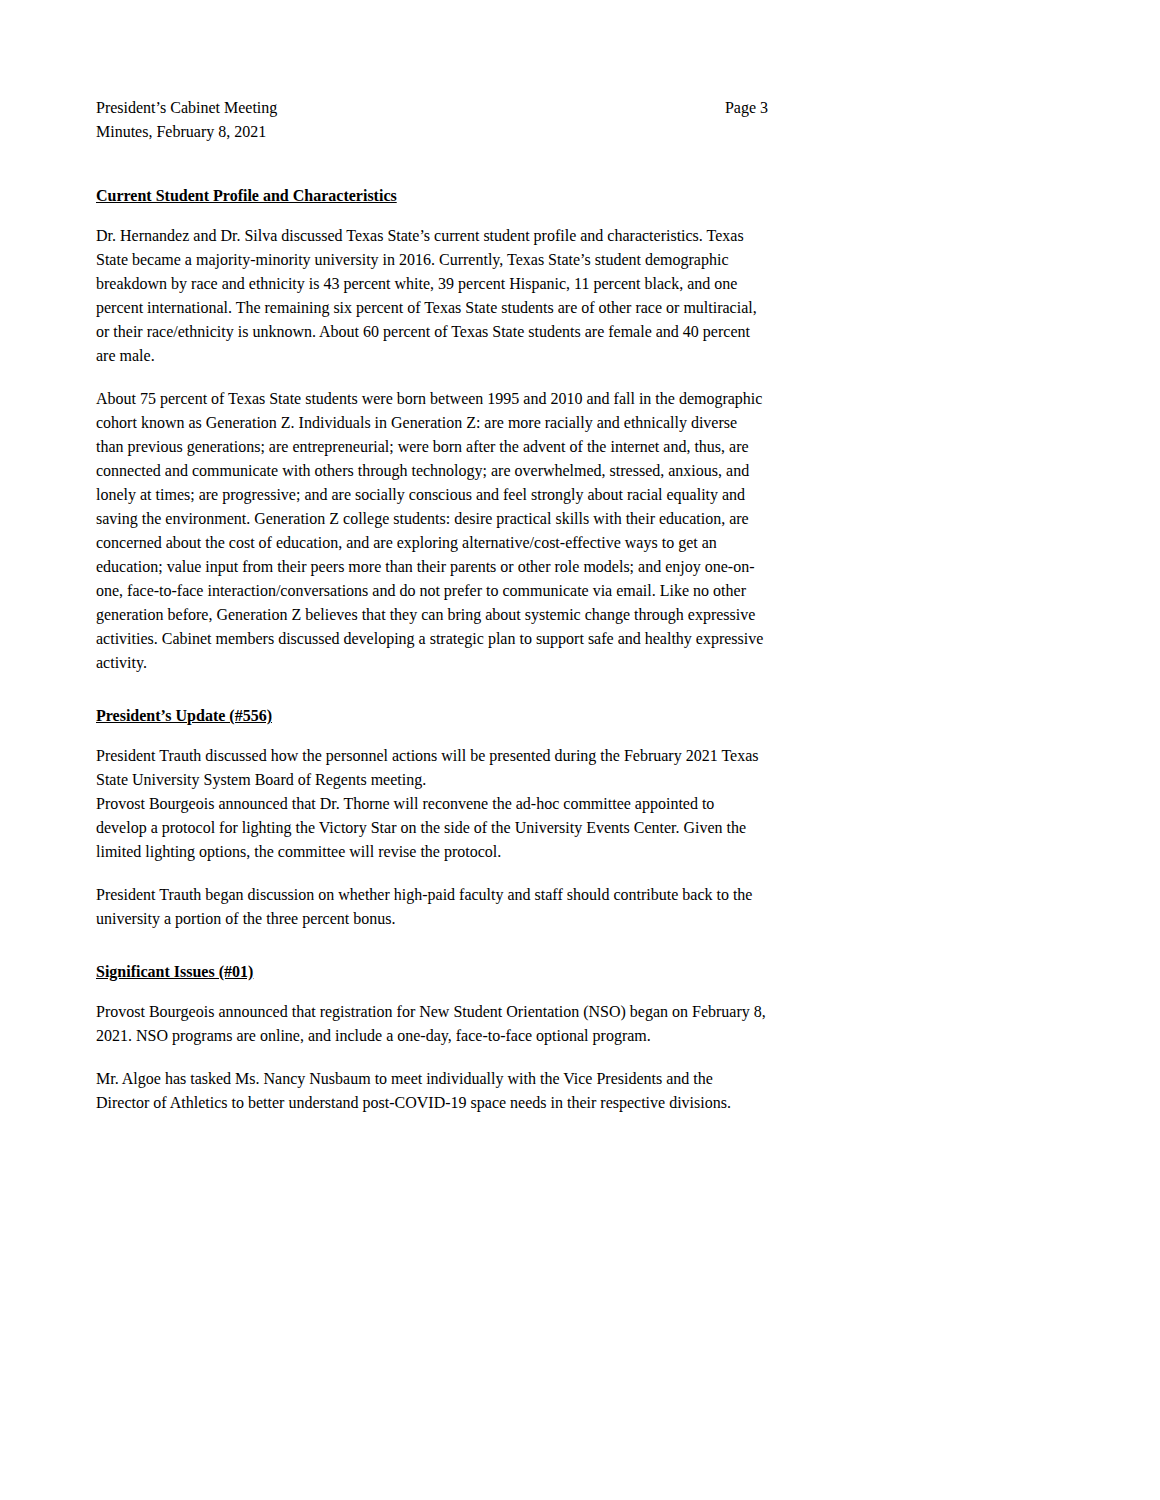President’s Cabinet Meeting
Minutes, February 8, 2021
Page 3
Current Student Profile and Characteristics
Dr. Hernandez and Dr. Silva discussed Texas State’s current student profile and characteristics. Texas State became a majority-minority university in 2016. Currently, Texas State’s student demographic breakdown by race and ethnicity is 43 percent white, 39 percent Hispanic, 11 percent black, and one percent international. The remaining six percent of Texas State students are of other race or multiracial, or their race/ethnicity is unknown. About 60 percent of Texas State students are female and 40 percent are male.
About 75 percent of Texas State students were born between 1995 and 2010 and fall in the demographic cohort known as Generation Z. Individuals in Generation Z: are more racially and ethnically diverse than previous generations; are entrepreneurial; were born after the advent of the internet and, thus, are connected and communicate with others through technology; are overwhelmed, stressed, anxious, and lonely at times; are progressive; and are socially conscious and feel strongly about racial equality and saving the environment. Generation Z college students: desire practical skills with their education, are concerned about the cost of education, and are exploring alternative/cost-effective ways to get an education; value input from their peers more than their parents or other role models; and enjoy one-on-one, face-to-face interaction/conversations and do not prefer to communicate via email. Like no other generation before, Generation Z believes that they can bring about systemic change through expressive activities. Cabinet members discussed developing a strategic plan to support safe and healthy expressive activity.
President’s Update (#556)
President Trauth discussed how the personnel actions will be presented during the February 2021 Texas State University System Board of Regents meeting.
Provost Bourgeois announced that Dr. Thorne will reconvene the ad-hoc committee appointed to develop a protocol for lighting the Victory Star on the side of the University Events Center. Given the limited lighting options, the committee will revise the protocol.
President Trauth began discussion on whether high-paid faculty and staff should contribute back to the university a portion of the three percent bonus.
Significant Issues (#01)
Provost Bourgeois announced that registration for New Student Orientation (NSO) began on February 8, 2021. NSO programs are online, and include a one-day, face-to-face optional program.
Mr. Algoe has tasked Ms. Nancy Nusbaum to meet individually with the Vice Presidents and the Director of Athletics to better understand post-COVID-19 space needs in their respective divisions.